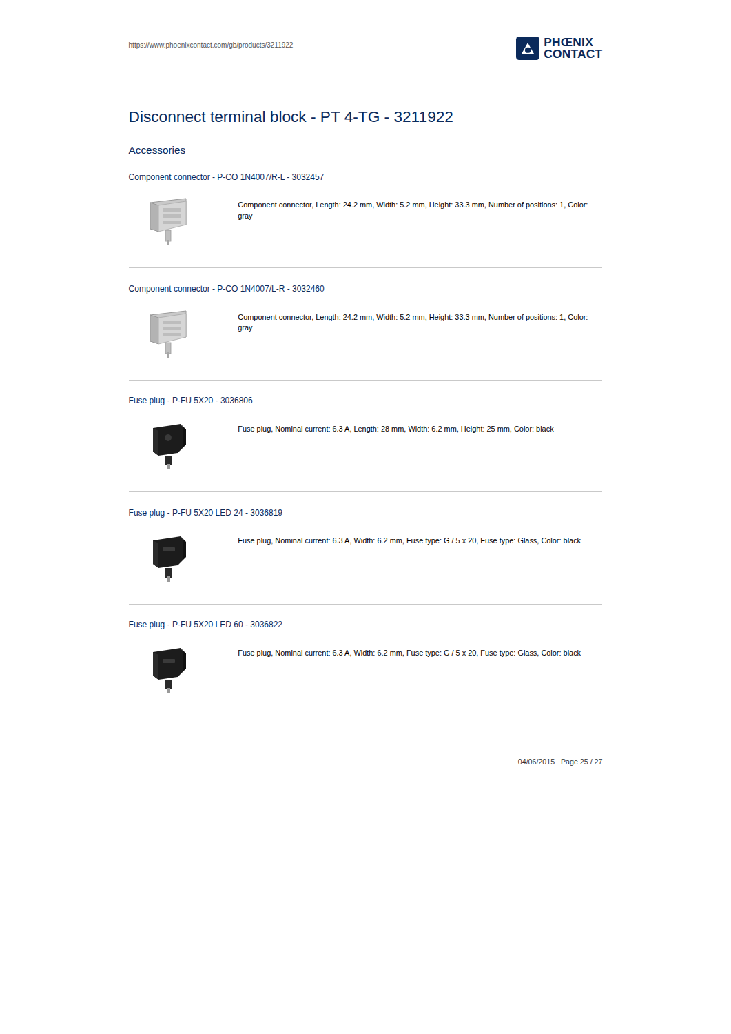https://www.phoenixcontact.com/gb/products/3211922
PHŒNIX CONTACT
Disconnect terminal block - PT 4-TG - 3211922
Accessories
Component connector - P-CO 1N4007/R-L - 3032457
Component connector, Length: 24.2 mm, Width: 5.2 mm, Height: 33.3 mm, Number of positions: 1, Color: gray
Component connector - P-CO 1N4007/L-R - 3032460
Component connector, Length: 24.2 mm, Width: 5.2 mm, Height: 33.3 mm, Number of positions: 1, Color: gray
Fuse plug - P-FU 5X20 - 3036806
Fuse plug, Nominal current: 6.3 A, Length: 28 mm, Width: 6.2 mm, Height: 25 mm, Color: black
Fuse plug - P-FU 5X20 LED 24 - 3036819
Fuse plug, Nominal current: 6.3 A, Width: 6.2 mm, Fuse type: G / 5 x 20, Fuse type: Glass, Color: black
Fuse plug - P-FU 5X20 LED 60 - 3036822
Fuse plug, Nominal current: 6.3 A, Width: 6.2 mm, Fuse type: G / 5 x 20, Fuse type: Glass, Color: black
04/06/2015 Page 25 / 27